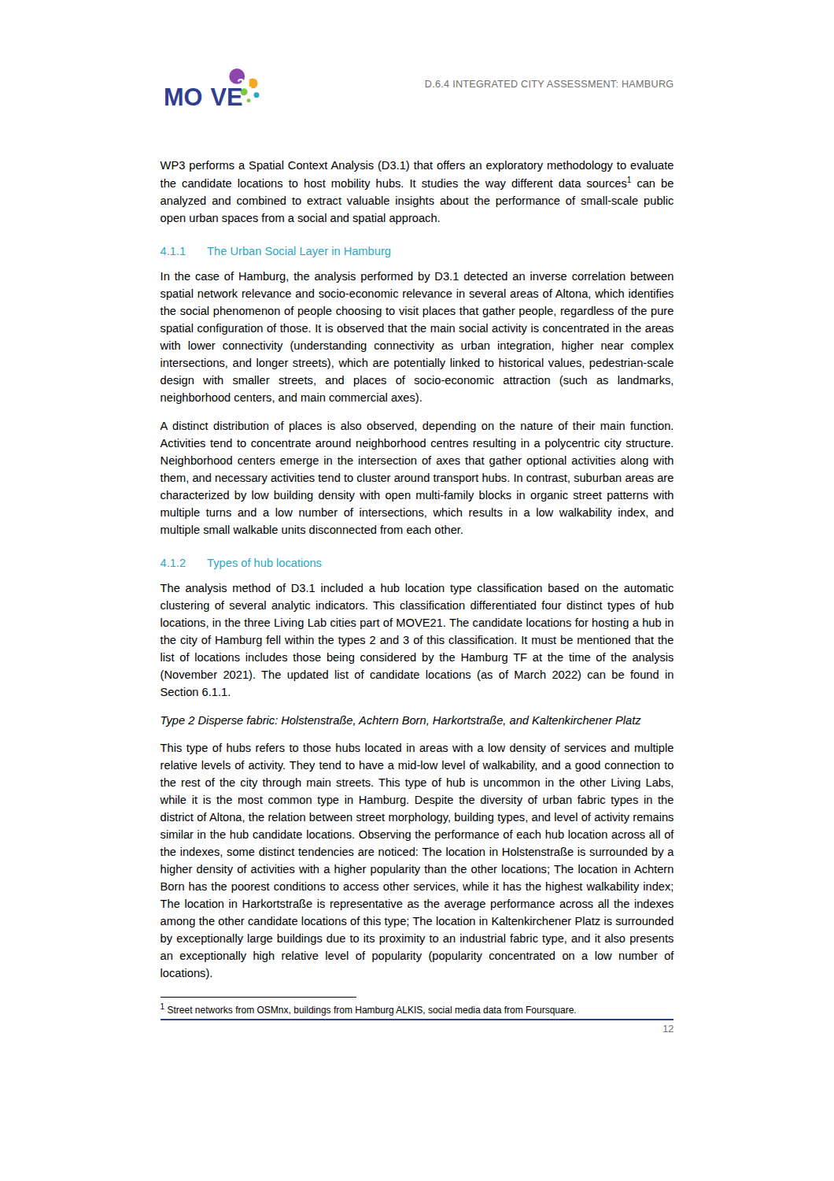MO VE 21
D.6.4 Integrated City Assessment: Hamburg
WP3 performs a Spatial Context Analysis (D3.1) that offers an exploratory methodology to evaluate the candidate locations to host mobility hubs. It studies the way different data sources1 can be analyzed and combined to extract valuable insights about the performance of small-scale public open urban spaces from a social and spatial approach.
4.1.1 The Urban Social Layer in Hamburg
In the case of Hamburg, the analysis performed by D3.1 detected an inverse correlation between spatial network relevance and socio-economic relevance in several areas of Altona, which identifies the social phenomenon of people choosing to visit places that gather people, regardless of the pure spatial configuration of those. It is observed that the main social activity is concentrated in the areas with lower connectivity (understanding connectivity as urban integration, higher near complex intersections, and longer streets), which are potentially linked to historical values, pedestrian-scale design with smaller streets, and places of socio-economic attraction (such as landmarks, neighborhood centers, and main commercial axes).
A distinct distribution of places is also observed, depending on the nature of their main function. Activities tend to concentrate around neighborhood centres resulting in a polycentric city structure. Neighborhood centers emerge in the intersection of axes that gather optional activities along with them, and necessary activities tend to cluster around transport hubs. In contrast, suburban areas are characterized by low building density with open multi-family blocks in organic street patterns with multiple turns and a low number of intersections, which results in a low walkability index, and multiple small walkable units disconnected from each other.
4.1.2 Types of hub locations
The analysis method of D3.1 included a hub location type classification based on the automatic clustering of several analytic indicators. This classification differentiated four distinct types of hub locations, in the three Living Lab cities part of MOVE21. The candidate locations for hosting a hub in the city of Hamburg fell within the types 2 and 3 of this classification. It must be mentioned that the list of locations includes those being considered by the Hamburg TF at the time of the analysis (November 2021). The updated list of candidate locations (as of March 2022) can be found in Section 6.1.1.
Type 2 Disperse fabric: Holstenstraße, Achtern Born, Harkortstraße, and Kaltenkirchener Platz
This type of hubs refers to those hubs located in areas with a low density of services and multiple relative levels of activity. They tend to have a mid-low level of walkability, and a good connection to the rest of the city through main streets. This type of hub is uncommon in the other Living Labs, while it is the most common type in Hamburg. Despite the diversity of urban fabric types in the district of Altona, the relation between street morphology, building types, and level of activity remains similar in the hub candidate locations. Observing the performance of each hub location across all of the indexes, some distinct tendencies are noticed: The location in Holstenstraße is surrounded by a higher density of activities with a higher popularity than the other locations; The location in Achtern Born has the poorest conditions to access other services, while it has the highest walkability index; The location in Harkortstraße is representative as the average performance across all the indexes among the other candidate locations of this type; The location in Kaltenkirchener Platz is surrounded by exceptionally large buildings due to its proximity to an industrial fabric type, and it also presents an exceptionally high relative level of popularity (popularity concentrated on a low number of locations).
1 Street networks from OSMnx, buildings from Hamburg ALKIS, social media data from Foursquare.
12